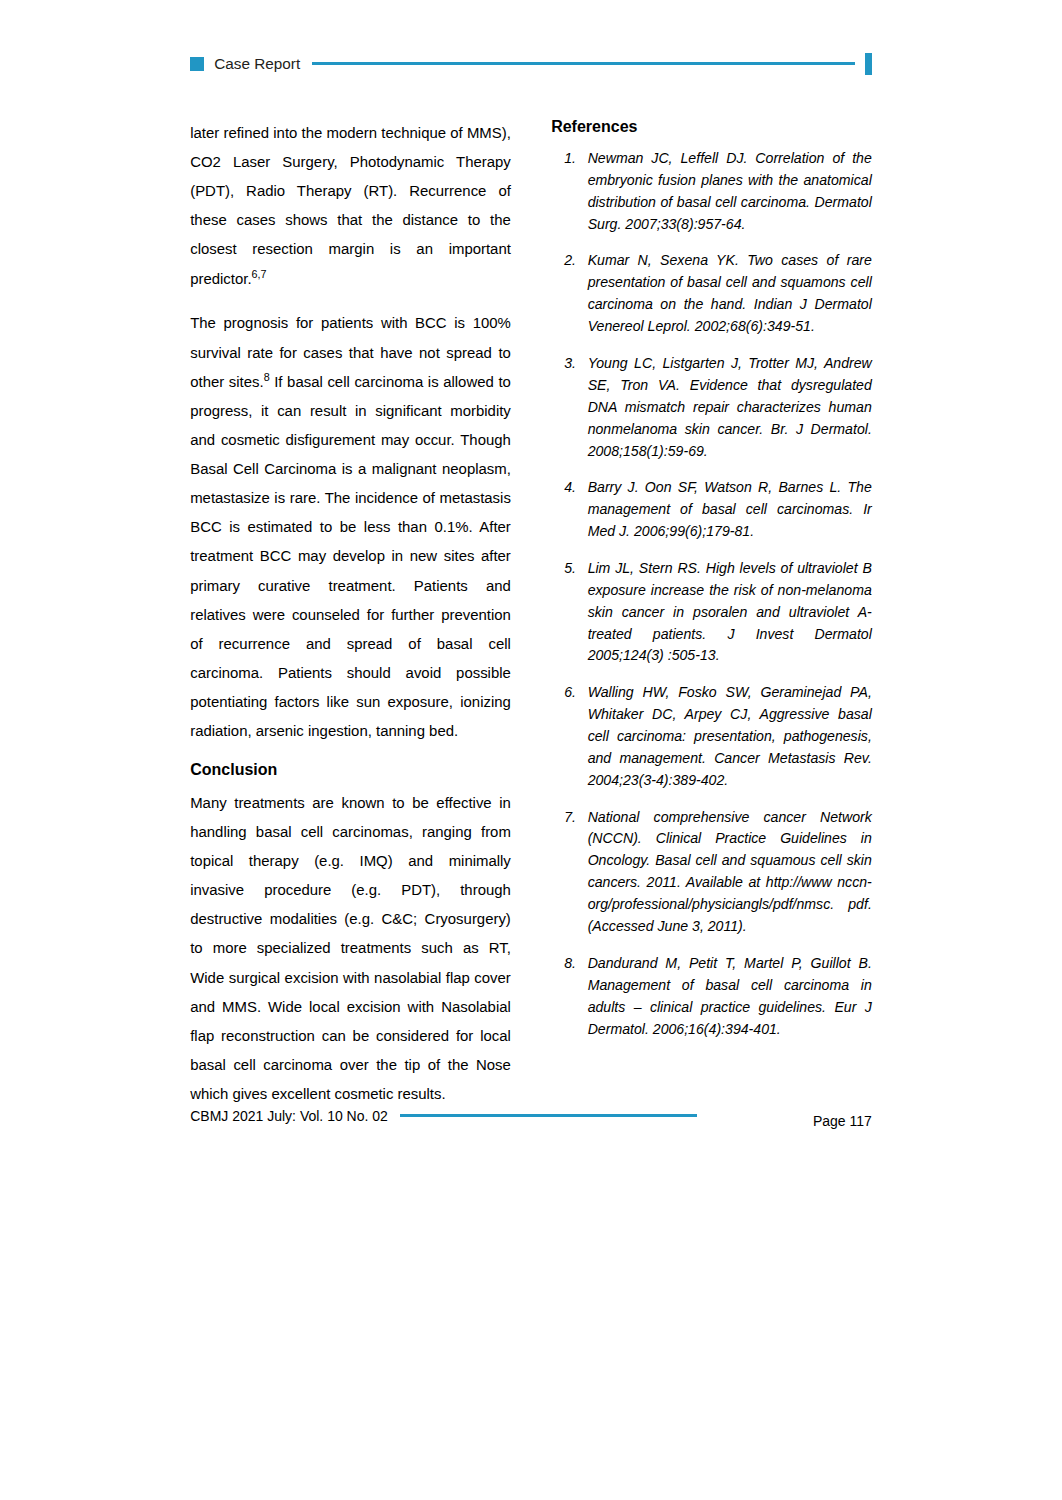Case Report
later refined into the modern technique of MMS), CO2 Laser Surgery, Photodynamic Therapy (PDT), Radio Therapy (RT). Recurrence of these cases shows that the distance to the closest resection margin is an important predictor.6,7
The prognosis for patients with BCC is 100% survival rate for cases that have not spread to other sites.8 If basal cell carcinoma is allowed to progress, it can result in significant morbidity and cosmetic disfigurement may occur. Though Basal Cell Carcinoma is a malignant neoplasm, metastasize is rare. The incidence of metastasis BCC is estimated to be less than 0.1%. After treatment BCC may develop in new sites after primary curative treatment. Patients and relatives were counseled for further prevention of recurrence and spread of basal cell carcinoma. Patients should avoid possible potentiating factors like sun exposure, ionizing radiation, arsenic ingestion, tanning bed.
Conclusion
Many treatments are known to be effective in handling basal cell carcinomas, ranging from topical therapy (e.g. IMQ) and minimally invasive procedure (e.g. PDT), through destructive modalities (e.g. C&C; Cryosurgery) to more specialized treatments such as RT, Wide surgical excision with nasolabial flap cover and MMS. Wide local excision with Nasolabial flap reconstruction can be considered for local basal cell carcinoma over the tip of the Nose which gives excellent cosmetic results.
References
Newman JC, Leffell DJ. Correlation of the embryonic fusion planes with the anatomical distribution of basal cell carcinoma. Dermatol Surg. 2007;33(8):957-64.
Kumar N, Sexena YK. Two cases of rare presentation of basal cell and squamons cell carcinoma on the hand. Indian J Dermatol Venereol Leprol. 2002;68(6):349-51.
Young LC, Listgarten J, Trotter MJ, Andrew SE, Tron VA. Evidence that dysregulated DNA mismatch repair characterizes human nonmelanoma skin cancer. Br. J Dermatol. 2008;158(1):59-69.
Barry J. Oon SF, Watson R, Barnes L. The management of basal cell carcinomas. Ir Med J. 2006;99(6);179-81.
Lim JL, Stern RS. High levels of ultraviolet B exposure increase the risk of non-melanoma skin cancer in psoralen and ultraviolet A-treated patients. J Invest Dermatol 2005;124(3) :505-13.
Walling HW, Fosko SW, Geraminejad PA, Whitaker DC, Arpey CJ, Aggressive basal cell carcinoma: presentation, pathogenesis, and management. Cancer Metastasis Rev. 2004;23(3-4):389-402.
National comprehensive cancer Network (NCCN). Clinical Practice Guidelines in Oncology. Basal cell and squamous cell skin cancers. 2011. Available at http://www nccn-org/professional/physiciangls/pdf/nmsc. pdf. (Accessed June 3, 2011).
Dandurand M, Petit T, Martel P, Guillot B. Management of basal cell carcinoma in adults – clinical practice guidelines. Eur J Dermatol. 2006;16(4):394-401.
CBMJ 2021 July: Vol. 10 No. 02
Page 117